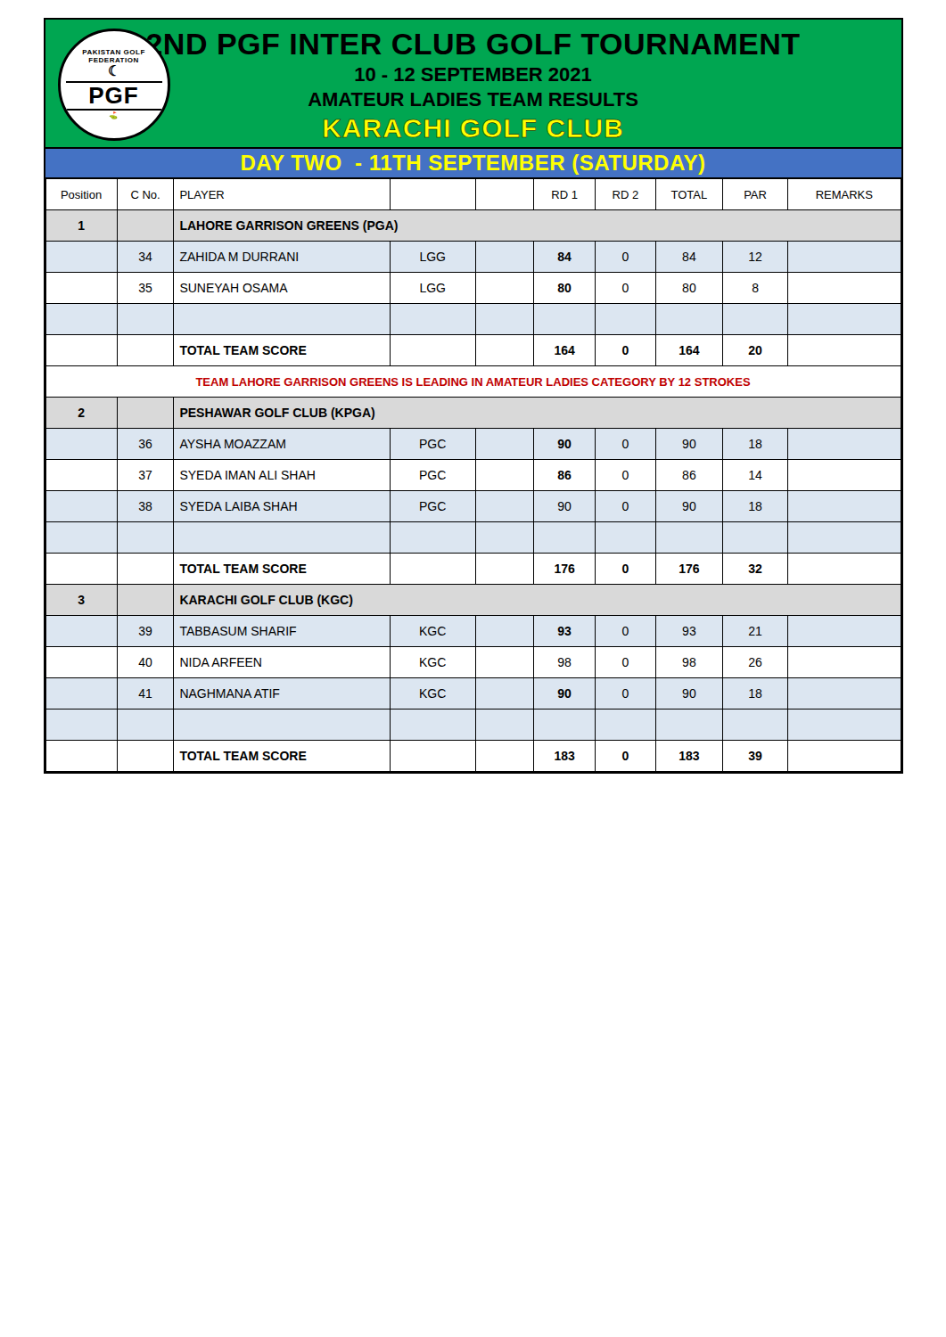PAKISTAN GOLF FEDERATION ☾ PGF ⛳
2ND PGF INTER CLUB GOLF TOURNAMENT
10 - 12 SEPTEMBER 2021
AMATEUR LADIES TEAM RESULTS
KARACHI GOLF CLUB
DAY TWO - 11TH SEPTEMBER (SATURDAY)
| Position | C No. | PLAYER | | | RD 1 | RD 2 | TOTAL | PAR | REMARKS |
| --- | --- | --- | --- | --- | --- | --- | --- | --- | --- |
| 1 | | LAHORE GARRISON GREENS (PGA) |
| | 34 | ZAHIDA M DURRANI | LGG | | 84 | 0 | 84 | 12 | |
| | 35 | SUNEYAH OSAMA | LGG | | 80 | 0 | 80 | 8 | |
| | | TOTAL TEAM SCORE | | | 164 | 0 | 164 | 20 | |
| TEAM LAHORE GARRISON GREENS IS LEADING IN AMATEUR LADIES CATEGORY BY 12 STROKES |
| 2 | | PESHAWAR GOLF CLUB (KPGA) |
| | 36 | AYSHA MOAZZAM | PGC | | 90 | 0 | 90 | 18 | |
| | 37 | SYEDA IMAN ALI SHAH | PGC | | 86 | 0 | 86 | 14 | |
| | 38 | SYEDA LAIBA SHAH | PGC | | 90 | 0 | 90 | 18 | |
| | | TOTAL TEAM SCORE | | | 176 | 0 | 176 | 32 | |
| 3 | | KARACHI GOLF CLUB (KGC) |
| | 39 | TABBASUM SHARIF | KGC | | 93 | 0 | 93 | 21 | |
| | 40 | NIDA ARFEEN | KGC | | 98 | 0 | 98 | 26 | |
| | 41 | NAGHMANA ATIF | KGC | | 90 | 0 | 90 | 18 | |
| | | TOTAL TEAM SCORE | | | 183 | 0 | 183 | 39 | |